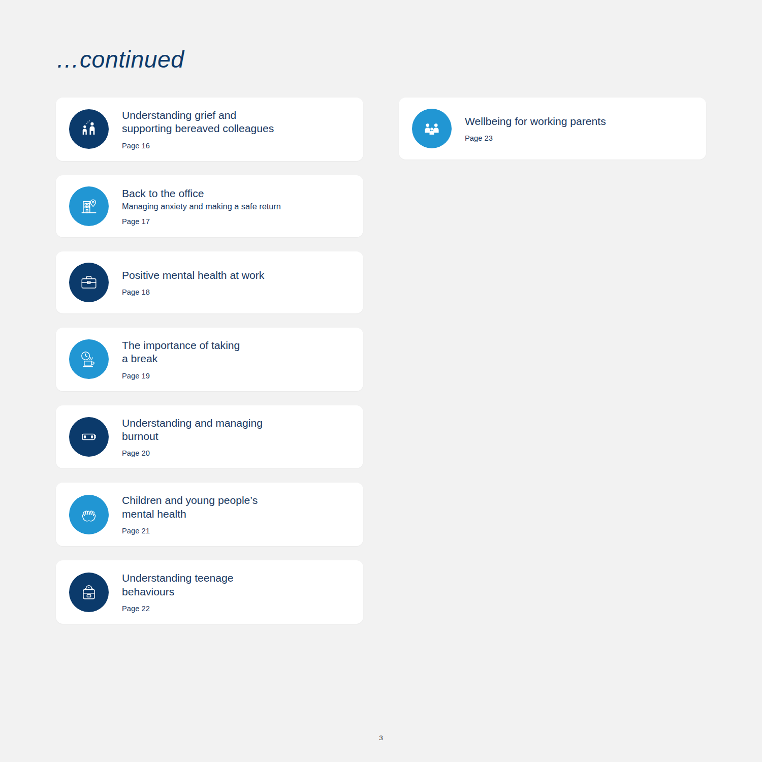…continued
Understanding grief and
supporting bereaved colleagues
Page 16
Back to the office
Managing anxiety and making a safe return
Page 17
Positive mental health at work
Page 18
The importance of taking
a break
Page 19
Understanding and managing
burnout
Page 20
Children and young people’s
mental health
Page 21
Understanding teenage
behaviours
Page 22
Wellbeing for working parents
Page 23
3